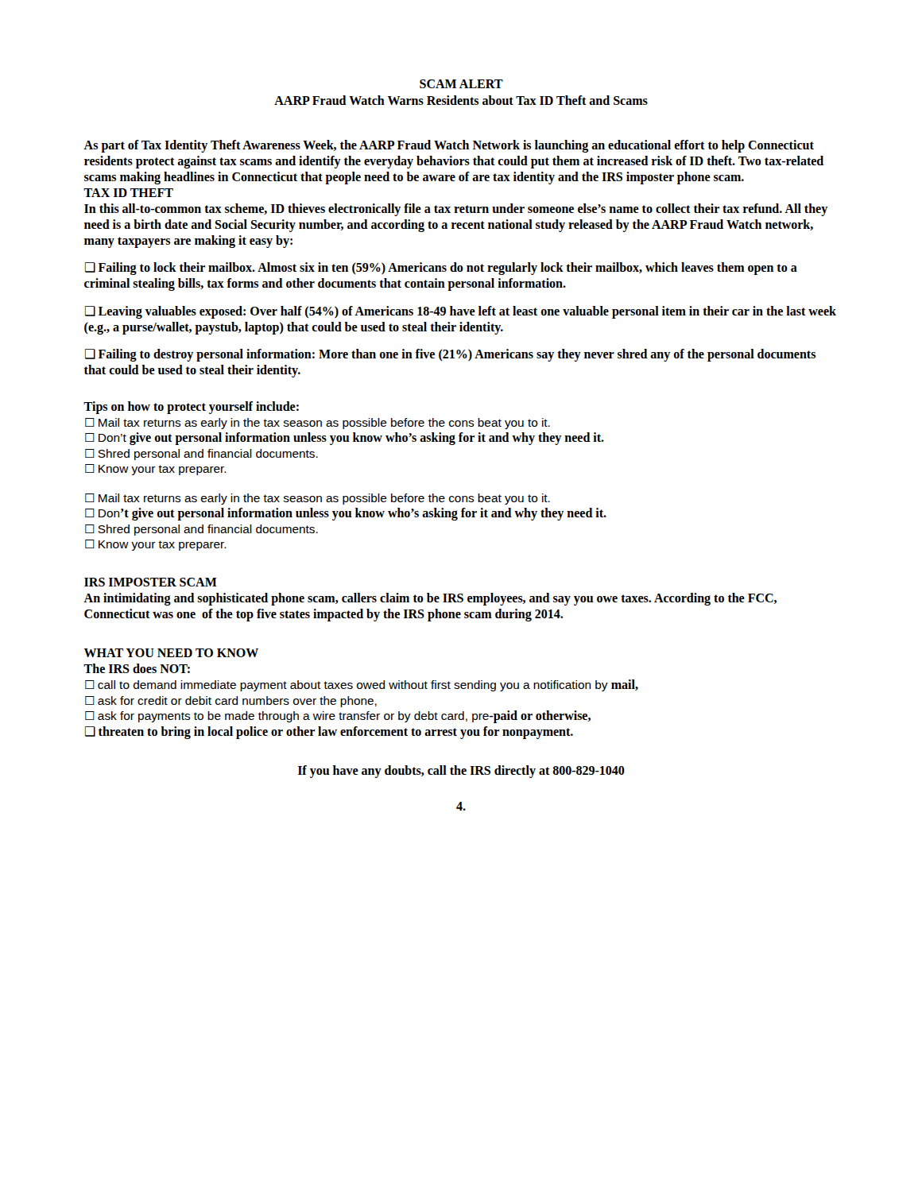SCAM ALERTAARP Fraud Watch Warns Residents about Tax ID Theft and Scams
As part of Tax Identity Theft Awareness Week, the AARP Fraud Watch Network is launching an educational effort to help Connecticut residents protect against tax scams and identify the everyday behaviors that could put them at increased risk of ID theft. Two tax-related scams making headlines in Connecticut that people need to be aware of are tax identity and the IRS imposter phone scam.
TAX ID THEFT
In this all-to-common tax scheme, ID thieves electronically file a tax return under someone else’s name to collect their tax refund. All they need is a birth date and Social Security number, and according to a recent national study released by the AARP Fraud Watch network, many taxpayers are making it easy by:
Failing to lock their mailbox. Almost six in ten (59%) Americans do not regularly lock their mailbox, which leaves them open to a criminal stealing bills, tax forms and other documents that contain personal information.
Leaving valuables exposed: Over half (54%) of Americans 18-49 have left at least one valuable personal item in their car in the last week (e.g., a purse/wallet, paystub, laptop) that could be used to steal their identity.
Failing to destroy personal information: More than one in five (21%) Americans say they never shred any of the personal documents that could be used to steal their identity.
Tips on how to protect yourself include:
Mail tax returns as early in the tax season as possible before the cons beat you to it.
Don’t give out personal information unless you know who’s asking for it and why they need it.
Shred personal and financial documents.
Know your tax preparer.
Mail tax returns as early in the tax season as possible before the cons beat you to it.
Don’t give out personal information unless you know who’s asking for it and why they need it.
Shred personal and financial documents.
Know your tax preparer.
IRS IMPOSTER SCAM
An intimidating and sophisticated phone scam, callers claim to be IRS employees, and say you owe taxes. According to the FCC, Connecticut was one of the top five states impacted by the IRS phone scam during 2014.
WHAT YOU NEED TO KNOW
The IRS does NOT:
call to demand immediate payment about taxes owed without first sending you a notification by mail,
ask for credit or debit card numbers over the phone,
ask for payments to be made through a wire transfer or by debt card, pre-paid or otherwise,
threaten to bring in local police or other law enforcement to arrest you for nonpayment.
If you have any doubts, call the IRS directly at 800-829-1040
4.